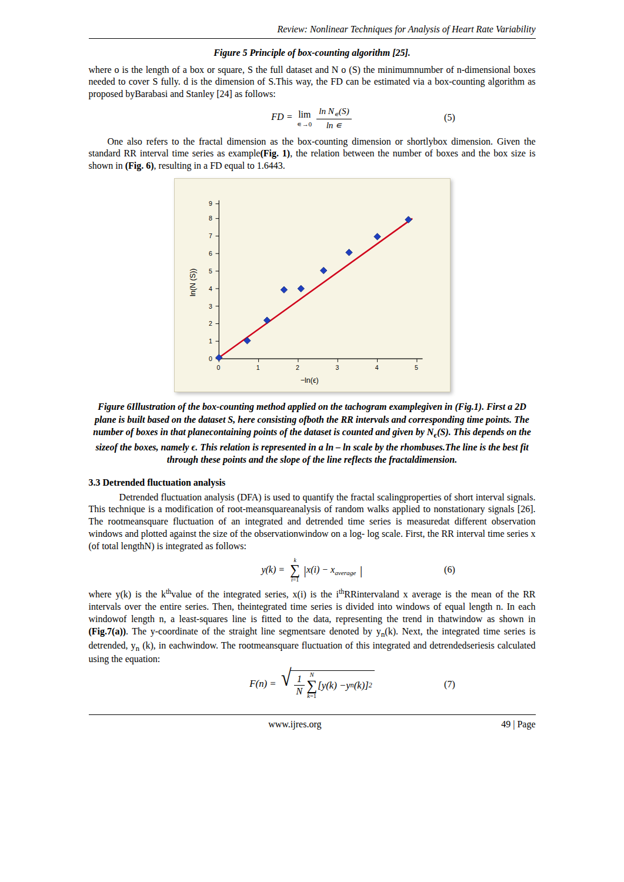Review: Nonlinear Techniques for Analysis of Heart Rate Variability
Figure 5 Principle of box-counting algorithm [25].
where o is the length of a box or square, S the full dataset and N o (S) the minimumnumber of n-dimensional boxes needed to cover S fully. d is the dimension of S.This way, the FD can be estimated via a box-counting algorithm as proposed byBarabasi and Stanley [24] as follows:
FD = lim∊→0 ln N∊(S) ln ∊ (5)
One also refers to the fractal dimension as the box-counting dimension or shortlybox dimension. Given the standard RR interval time series as example(Fig. 1), the relation between the number of boxes and the box size is shown in (Fig. 6), resulting in a FD equal to 1.6443.
0 1 2 3 4 5 6 7 8 9 0 1 2 3 4 5 −ln(ϵ) ln(N (S))
Figure 6Illustration of the box-counting method applied on the tachogram examplegiven in (Fig.1). First a 2D plane is built based on the dataset S, here consisting ofboth the RR intervals and corresponding time points. The number of boxes in that planecontaining points of the dataset is counted and given by Nϵ(S). This depends on the sizeof the boxes, namely ϵ. This relation is represented in a ln – ln scale by the rhombuses.The line is the best fit through these points and the slope of the line reflects the fractaldimension.
3.3 Detrended fluctuation analysis
Detrended fluctuation analysis (DFA) is used to quantify the fractal scalingproperties of short interval signals. This technique is a modification of root-meansquareanalysis of random walks applied to nonstationary signals [26]. The rootmeansquare fluctuation of an integrated and detrended time series is measuredat different observation windows and plotted against the size of the observationwindow on a log- log scale. First, the RR interval time series x (of total lengthN) is integrated as follows:
y(k) = k∑i=1 |x(i) − xaverage | (6)
where y(k) is the kthvalue of the integrated series, x(i) is the ithRRintervaland x average is the mean of the RR intervals over the entire series. Then, theintegrated time series is divided into windows of equal length n. In each windowof length n, a least-squares line is fitted to the data, representing the trend in thatwindow as shown in (Fig.7(a)). The y-coordinate of the straight line segmentsare denoted by yn(k). Next, the integrated time series is detrended, yn (k), in eachwindow. The rootmeansquare fluctuation of this integrated and detrendedseriesis calculated using the equation:
F(n) = √ 1 N N∑k=1 [y(k) − yn (k)]2 (7)
www.ijres.org
49 | Page